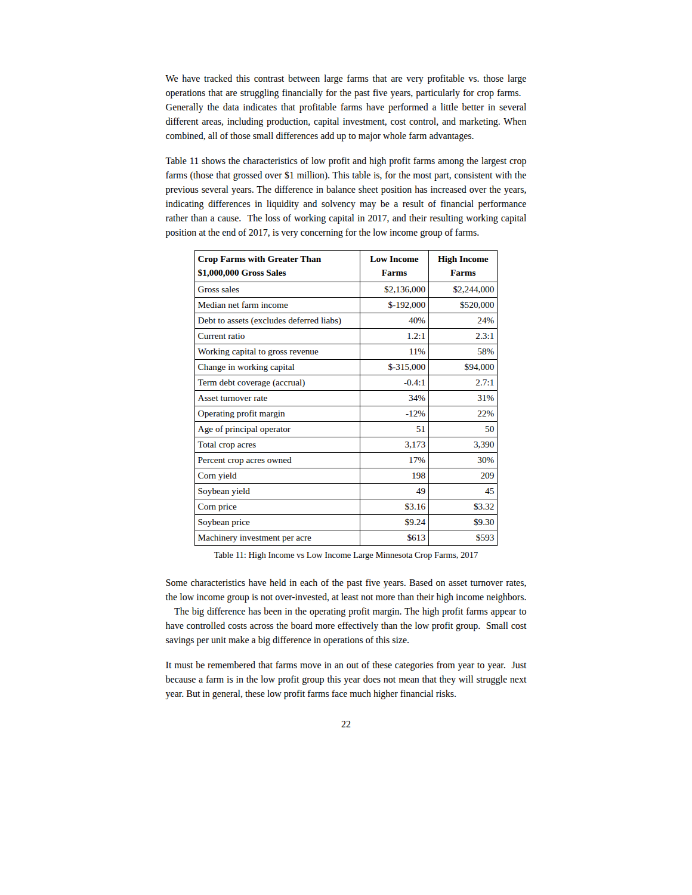We have tracked this contrast between large farms that are very profitable vs. those large operations that are struggling financially for the past five years, particularly for crop farms. Generally the data indicates that profitable farms have performed a little better in several different areas, including production, capital investment, cost control, and marketing. When combined, all of those small differences add up to major whole farm advantages.
Table 11 shows the characteristics of low profit and high profit farms among the largest crop farms (those that grossed over $1 million). This table is, for the most part, consistent with the previous several years. The difference in balance sheet position has increased over the years, indicating differences in liquidity and solvency may be a result of financial performance rather than a cause. The loss of working capital in 2017, and their resulting working capital position at the end of 2017, is very concerning for the low income group of farms.
| Crop Farms with Greater Than $1,000,000 Gross Sales | Low Income Farms | High Income Farms |
| --- | --- | --- |
| Gross sales | $2,136,000 | $2,244,000 |
| Median net farm income | $-192,000 | $520,000 |
| Debt to assets (excludes deferred liabs) | 40% | 24% |
| Current ratio | 1.2:1 | 2.3:1 |
| Working capital to gross revenue | 11% | 58% |
| Change in working capital | $-315,000 | $94,000 |
| Term debt coverage (accrual) | -0.4:1 | 2.7:1 |
| Asset turnover rate | 34% | 31% |
| Operating profit margin | -12% | 22% |
| Age of principal operator | 51 | 50 |
| Total crop acres | 3,173 | 3,390 |
| Percent crop acres owned | 17% | 30% |
| Corn yield | 198 | 209 |
| Soybean yield | 49 | 45 |
| Corn price | $3.16 | $3.32 |
| Soybean price | $9.24 | $9.30 |
| Machinery investment per acre | $613 | $593 |
Table 11: High Income vs Low Income Large Minnesota Crop Farms, 2017
Some characteristics have held in each of the past five years. Based on asset turnover rates, the low income group is not over-invested, at least not more than their high income neighbors. The big difference has been in the operating profit margin. The high profit farms appear to have controlled costs across the board more effectively than the low profit group. Small cost savings per unit make a big difference in operations of this size.
It must be remembered that farms move in an out of these categories from year to year. Just because a farm is in the low profit group this year does not mean that they will struggle next year. But in general, these low profit farms face much higher financial risks.
22